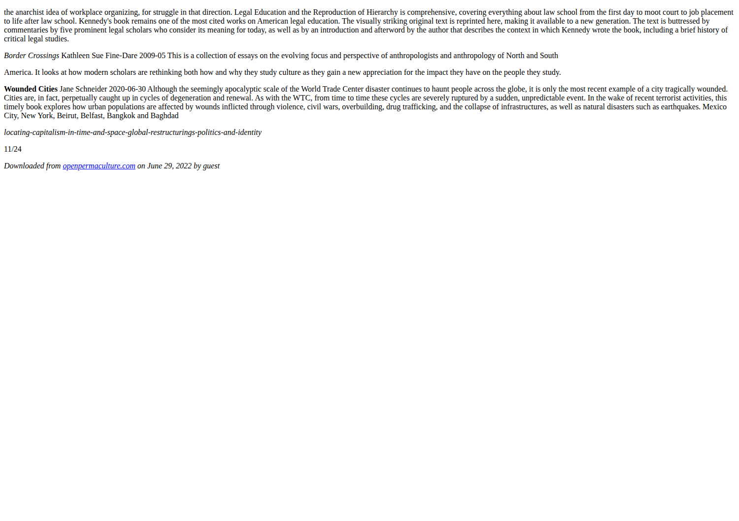the anarchist idea of workplace organizing, for struggle in that direction. Legal Education and the Reproduction of Hierarchy is comprehensive, covering everything about law school from the first day to moot court to job placement to life after law school. Kennedy's book remains one of the most cited works on American legal education. The visually striking original text is reprinted here, making it available to a new generation. The text is buttressed by commentaries by five prominent legal scholars who consider its meaning for today, as well as by an introduction and afterword by the author that describes the context in which Kennedy wrote the book, including a brief history of critical legal studies.
Border Crossings Kathleen Sue Fine-Dare 2009-05 This is a collection of essays on the evolving focus and perspective of anthropologists and anthropology of North and South
America. It looks at how modern scholars are rethinking both how and why they study culture as they gain a new appreciation for the impact they have on the people they study.
Wounded Cities Jane Schneider 2020-06-30 Although the seemingly apocalyptic scale of the World Trade Center disaster continues to haunt people across the globe, it is only the most recent example of a city tragically wounded. Cities are, in fact, perpetually caught up in cycles of degeneration and renewal. As with the WTC, from time to time these cycles are severely ruptured by a sudden, unpredictable event. In the wake of recent terrorist activities, this timely book explores how urban populations are affected by wounds inflicted through violence, civil wars, overbuilding, drug trafficking, and the collapse of infrastructures, as well as natural disasters such as earthquakes. Mexico City, New York, Beirut, Belfast, Bangkok and Baghdad
locating-capitalism-in-time-and-space-global-restructurings-politics-and-identity
11/24
Downloaded from openpermaculture.com on June 29, 2022 by guest